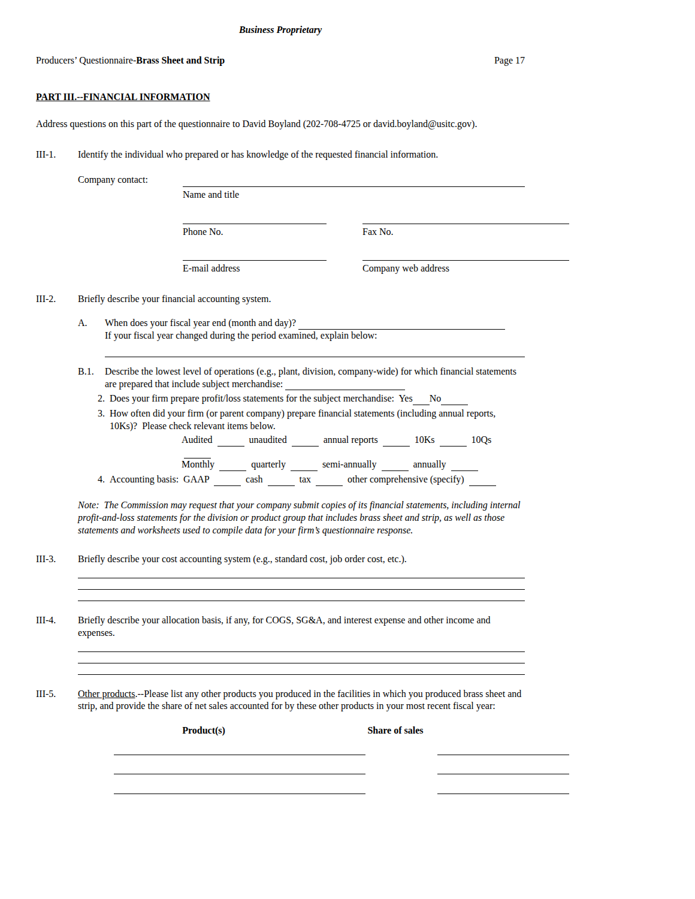Business Proprietary
Producers’ Questionnaire-Brass Sheet and Strip
Page 17
PART III.--FINANCIAL INFORMATION
Address questions on this part of the questionnaire to David Boyland (202-708-4725 or david.boyland@usitc.gov).
III-1.
Identify the individual who prepared or has knowledge of the requested financial information.
Company contact:
Name and title
Phone No.
Fax No.
E-mail address
Company web address
III-2.
Briefly describe your financial accounting system.
A.
When does your fiscal year end (month and day)?
If your fiscal year changed during the period examined, explain below:
B.1.
Describe the lowest level of operations (e.g., plant, division, company-wide) for which financial statements are prepared that include subject merchandise:
2.
Does your firm prepare profit/loss statements for the subject merchandise: Yes No
3.
How often did your firm (or parent company) prepare financial statements (including annual reports, 10Ks)? Please check relevant items below.
Audited unaudited annual reports 10Ks 10Qs
Monthly quarterly semi-annually annually
4.
Accounting basis: GAAP cash tax other comprehensive (specify)
Note: The Commission may request that your company submit copies of its financial statements, including internal profit-and-loss statements for the division or product group that includes brass sheet and strip, as well as those statements and worksheets used to compile data for your firm’s questionnaire response.
III-3.
Briefly describe your cost accounting system (e.g., standard cost, job order cost, etc.).
III-4.
Briefly describe your allocation basis, if any, for COGS, SG&A, and interest expense and other income and expenses.
III-5.
Other products.--Please list any other products you produced in the facilities in which you produced brass sheet and strip, and provide the share of net sales accounted for by these other products in your most recent fiscal year:
Product(s)
Share of sales